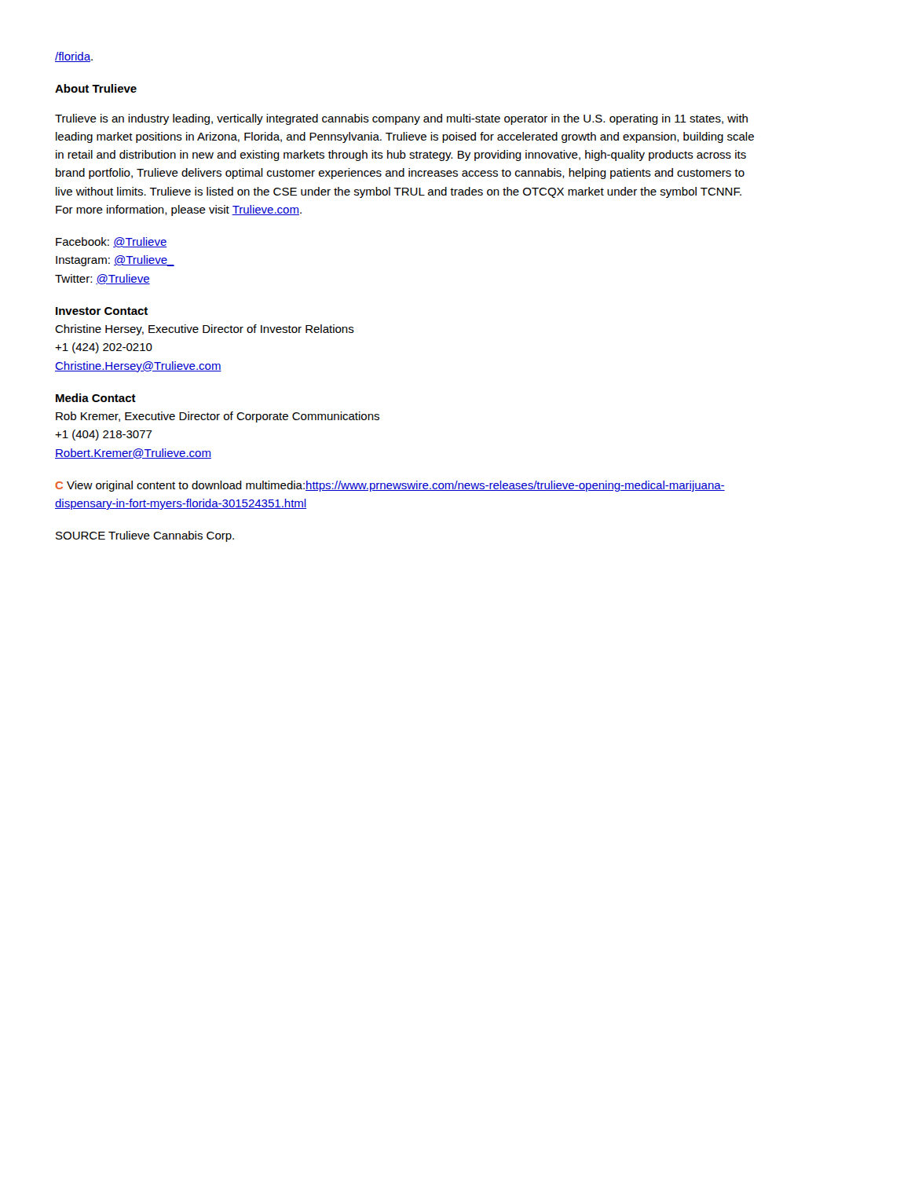/florida.
About Trulieve
Trulieve is an industry leading, vertically integrated cannabis company and multi-state operator in the U.S. operating in 11 states, with leading market positions in Arizona, Florida, and Pennsylvania. Trulieve is poised for accelerated growth and expansion, building scale in retail and distribution in new and existing markets through its hub strategy. By providing innovative, high-quality products across its brand portfolio, Trulieve delivers optimal customer experiences and increases access to cannabis, helping patients and customers to live without limits. Trulieve is listed on the CSE under the symbol TRUL and trades on the OTCQX market under the symbol TCNNF. For more information, please visit Trulieve.com.
Facebook: @Trulieve
Instagram: @Trulieve_
Twitter: @Trulieve
Investor Contact
Christine Hersey, Executive Director of Investor Relations
+1 (424) 202-0210
Christine.Hersey@Trulieve.com
Media Contact
Rob Kremer, Executive Director of Corporate Communications
+1 (404) 218-3077
Robert.Kremer@Trulieve.com
C View original content to download multimedia:https://www.prnewswire.com/news-releases/trulieve-opening-medical-marijuana-dispensary-in-fort-myers-florida-301524351.html
SOURCE Trulieve Cannabis Corp.